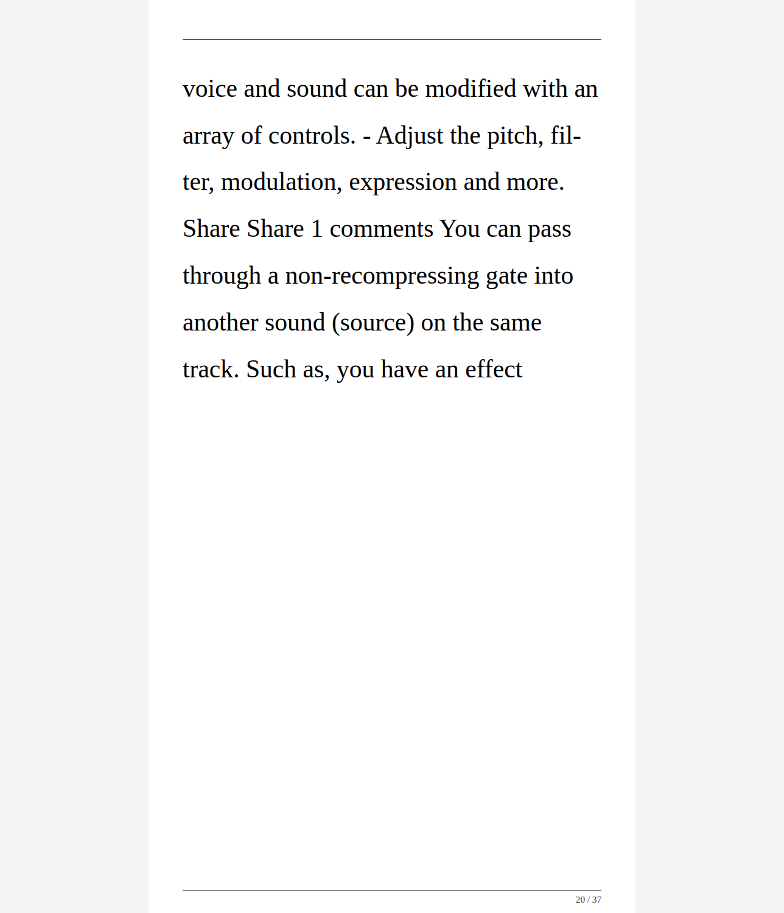voice and sound can be modified with an array of controls. - Adjust the pitch, filter, modulation, expression and more. Share Share 1 comments You can pass through a non-recompressing gate into another sound (source) on the same track. Such as, you have an effect
20 / 37